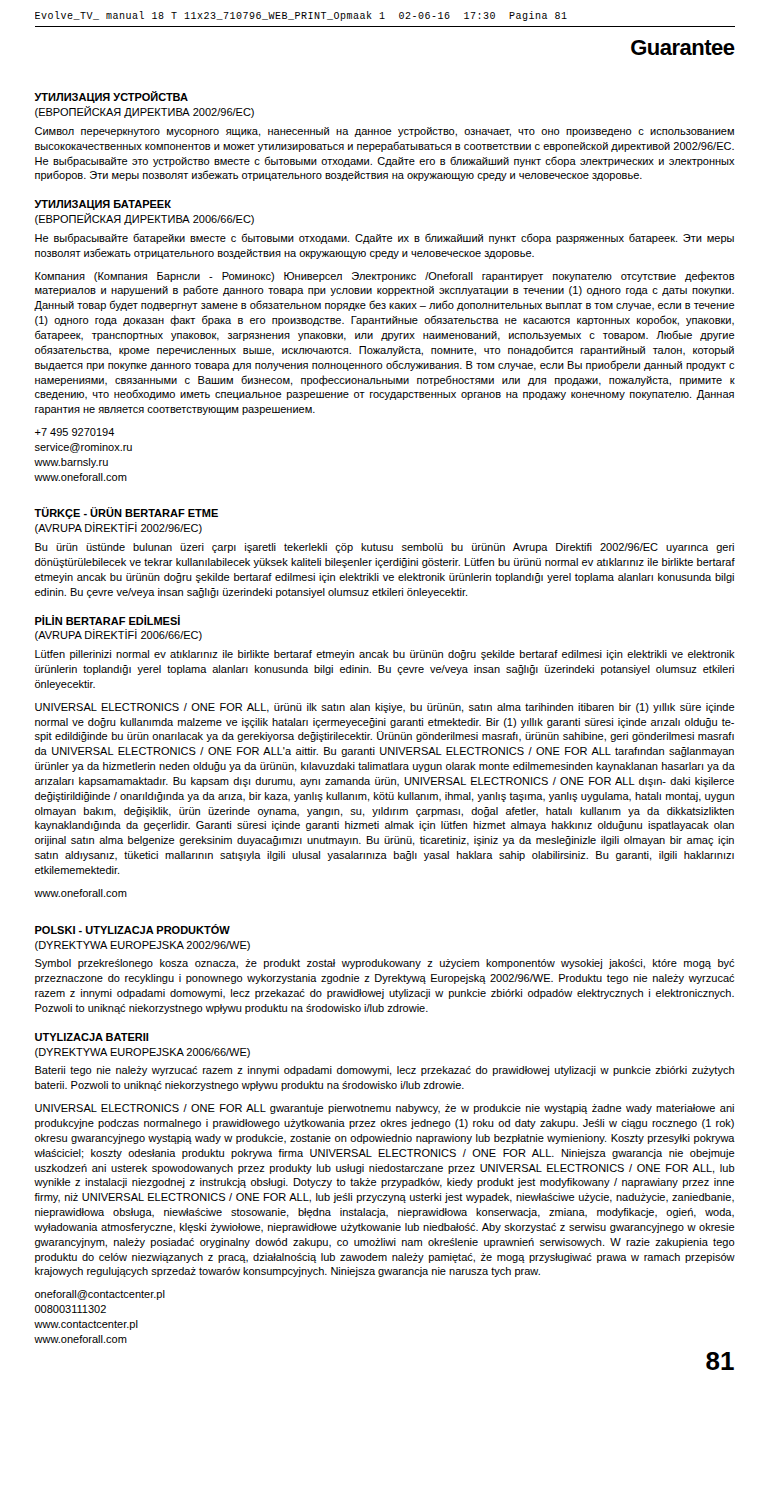Evolve_TV_ manual 18 T 11x23_710796_WEB_PRINT_Opmaak 1 02-06-16 17:30 Pagina 81
Guarantee
УТИЛИЗАЦИЯ УСТРОЙСТВА
(ЕВРОПЕЙСКАЯ ДИРЕКТИВА 2002/96/EC)
Символ перечеркнутого мусорного ящика, нанесенный на данное устройство, означает, что оно произведено с использованием высококачественных компонентов и может утилизироваться и перерабатываться в соответствии с европейской директивой 2002/96/EC. Не выбрасывайте это устройство вместе с бытовыми отходами. Сдайте его в ближайший пункт сбора электрических и электронных приборов. Эти меры позволят избежать отрицательного воздействия на окружающую среду и человеческое здоровье.
УТИЛИЗАЦИЯ БАТАРЕЕК
(ЕВРОПЕЙСКАЯ ДИРЕКТИВА 2006/66/EC)
Не выбрасывайте батарейки вместе с бытовыми отходами. Сдайте их в ближайший пункт сбора разряженных батареек. Эти меры позволят избежать отрицательного воздействия на окружающую среду и человеческое здоровье.
Компания (Компания Барнсли - Роминокс) Юниверсел Электроникс /Oneforall гарантирует покупателю отсутствие дефектов материалов и нарушений в работе данного товара при условии корректной эксплуатации в течении (1) одного года с даты покупки. Данный товар будет подвергнут замене в обязательном порядке без каких – либо дополнительных выплат в том случае, если в течение (1) одного года доказан факт брака в его производстве. Гарантийные обязательства не касаются картонных коробок, упаковки, батареек, транспортных упаковок, загрязнения упаковки, или других наименований, используемых с товаром. Любые другие обязательства, кроме перечисленных выше, исключаются. Пожалуйста, помните, что понадобится гарантийный талон, который выдается при покупке данного товара для получения полноценного обслуживания. В том случае, если Вы приобрели данный продукт с намерениями, связанными с Вашим бизнесом, профессиональными потребностями или для продажи, пожалуйста, примите к сведению, что необходимо иметь специальное разрешение от государственных органов на продажу конечному покупателю. Данная гарантия не является соответствующим разрешением.
+7 495 9270194
service@rominox.ru
www.barnsly.ru
www.oneforall.com
TÜRKÇE - ÜRÜN BERTARAF ETME
(AVRUPA DİREKTİFİ 2002/96/EC)
Bu ürün üstünde bulunan üzeri çarpı işaretli tekerlekli çöp kutusu sembolü bu ürünün Avrupa Direktifi 2002/96/EC uyarınca geri dönüştürülebilecek ve tekrar kullanılabilecek yüksek kaliteli bileşenler içerdiğini gösterir. Lütfen bu ürünü normal ev atıklarınız ile birlikte bertaraf etmeyin ancak bu ürünün doğru şekilde bertaraf edilmesi için elektrikli ve elektronik ürünlerin toplandığı yerel toplama alanları konusunda bilgi edinin. Bu çevre ve/veya insan sağlığı üzerindeki potansiyel olumsuz etkileri önleyecektir.
PİLİN BERTARAF EDİLMESİ
(AVRUPA DİREKTİFİ 2006/66/EC)
Lütfen pillerinizi normal ev atıklarınız ile birlikte bertaraf etmeyin ancak bu ürünün doğru şekilde bertaraf edilmesi için elektrikli ve elektronik ürünlerin toplandığı yerel toplama alanları konusunda bilgi edinin. Bu çevre ve/veya insan sağlığı üzerindeki potansiyel olumsuz etkileri önleyecektir.
UNIVERSAL ELECTRONICS / ONE FOR ALL, ürünü ilk satın alan kişiye, bu ürünün, satın alma tarihinden itibaren bir (1) yıllık süre içinde normal ve doğru kullanımda malzeme ve işçilik hataları içermeyeceğini garanti etmektedir. Bir (1) yıllık garanti süresi içinde arızalı olduğu te- spit edildiğinde bu ürün onarılacak ya da gerekiyorsa değiştirilecektir. Ürünün gönderilmesi masrafı, ürünün sahibine, geri gönderilmesi masrafı da UNIVERSAL ELECTRONICS / ONE FOR ALL'a aittir. Bu garanti UNIVERSAL ELECTRONICS / ONE FOR ALL tarafından sağlanmayan ürünler ya da hizmetlerin neden olduğu ya da ürünün, kılavuzdaki talimatlara uygun olarak monte edilmemesinden kaynaklanan hasarları ya da arızaları kapsamamaktadır. Bu kapsam dışı durumu, aynı zamanda ürün, UNIVERSAL ELECTRONICS / ONE FOR ALL dışın- daki kişilerce değiştirildiğinde / onarıldığında ya da arıza, bir kaza, yanlış kullanım, kötü kullanım, ihmal, yanlış taşıma, yanlış uygulama, hatalı montaj, uygun olmayan bakım, değişiklik, ürün üzerinde oynama, yangın, su, yıldırım çarpması, doğal afetler, hatalı kullanım ya da dikkatsizlikten kaynaklandığında da geçerlidir. Garanti süresi içinde garanti hizmeti almak için lütfen hizmet almaya hakkınız olduğunu ispatlayacak olan orijinal satın alma belgenize gereksinim duyacağımızı unutmayın. Bu ürünü, ticaretiniz, işiniz ya da mesleğinizle ilgili olmayan bir amaç için satın aldıysanız, tüketici mallarının satışıyla ilgili ulusal yasalarınıza bağlı yasal haklara sahip olabilirsiniz. Bu garanti, ilgili haklarınızı etkilememektedir.
www.oneforall.com
POLSKI - UTYLIZACJA PRODUKTÓW
(DYREKTYWA EUROPEJSKA 2002/96/WE)
Symbol przekreślonego kosza oznacza, że produkt został wyprodukowany z użyciem komponentów wysokiej jakości, które mogą być przeznaczone do recyklingu i ponownego wykorzystania zgodnie z Dyrektywą Europejską 2002/96/WE. Produktu tego nie należy wyrzucać razem z innymi odpadami domowymi, lecz przekazać do prawidłowej utylizacji w punkcie zbiórki odpadów elektrycznych i elektronicznych. Pozwoli to uniknąć niekorzystnego wpływu produktu na środowisko i/lub zdrowie.
UTYLIZACJA BATERII
(DYREKTYWA EUROPEJSKA 2006/66/WE)
Baterii tego nie należy wyrzucać razem z innymi odpadami domowymi, lecz przekazać do prawidłowej utylizacji w punkcie zbiórki zużytych baterii. Pozwoli to uniknąć niekorzystnego wpływu produktu na środowisko i/lub zdrowie.
UNIVERSAL ELECTRONICS / ONE FOR ALL gwarantuje pierwotnemu nabywcy, że w produkcie nie wystąpią żadne wady materiałowe ani produkcyjne podczas normalnego i prawidłowego użytkowania przez okres jednego (1) roku od daty zakupu. Jeśli w ciągu rocznego (1 rok) okresu gwarancyjnego wystąpią wady w produkcie, zostanie on odpowiednio naprawiony lub bezpłatnie wymieniony. Koszty przesyłki pokrywa właściciel; koszty odesłania produktu pokrywa firma UNIVERSAL ELECTRONICS / ONE FOR ALL. Niniejsza gwarancja nie obejmuje uszkodzeń ani usterek spowodowanych przez produkty lub usługi niedostarczane przez UNIVERSAL ELECTRONICS / ONE FOR ALL, lub wynikłe z instalacji niezgodnej z instrukcją obsługi. Dotyczy to także przypadków, kiedy produkt jest modyfikowany / naprawiany przez inne firmy, niż UNIVERSAL ELECTRONICS / ONE FOR ALL, lub jeśli przyczyną usterki jest wypadek, niewłaściwe użycie, nadużycie, zaniedbanie, nieprawidłowa obsługa, niewłaściwe stosowanie, błędna instalacja, nieprawidłowa konserwacja, zmiana, modyfikacje, ogień, woda, wyładowania atmosferyczne, klęski żywiołowe, nieprawidłowe użytkowanie lub niedbałość. Aby skorzystać z serwisu gwarancyjnego w okresie gwarancyjnym, należy posiadać oryginalny dowód zakupu, co umożliwi nam określenie uprawnień serwisowych. W razie zakupienia tego produktu do celów niezwiązanych z pracą, działalnością lub zawodem należy pamiętać, że mogą przysługiwać prawa w ramach przepisów krajowych regulujących sprzedaż towarów konsumpcyjnych. Niniejsza gwarancja nie narusza tych praw.
oneforall@contactcenter.pl
008003111302
www.contactcenter.pl
www.oneforall.com
81